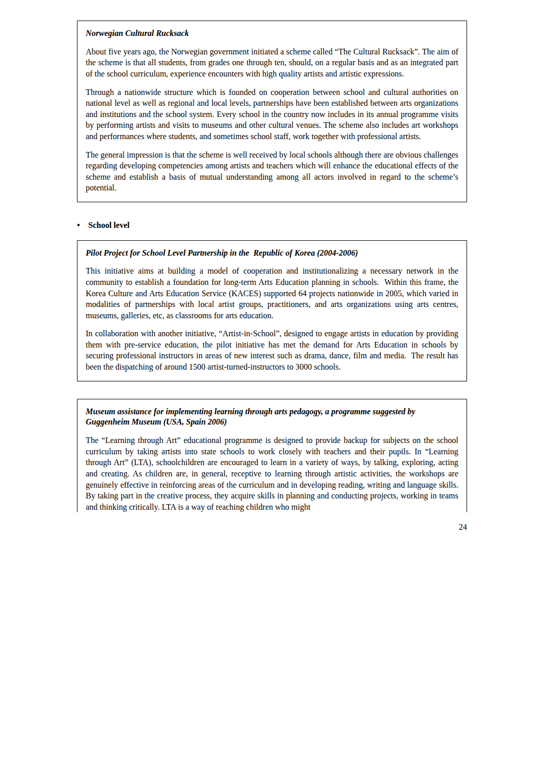Norwegian Cultural Rucksack
About five years ago, the Norwegian government initiated a scheme called “The Cultural Rucksack”. The aim of the scheme is that all students, from grades one through ten, should, on a regular basis and as an integrated part of the school curriculum, experience encounters with high quality artists and artistic expressions.
Through a nationwide structure which is founded on cooperation between school and cultural authorities on national level as well as regional and local levels, partnerships have been established between arts organizations and institutions and the school system. Every school in the country now includes in its annual programme visits by performing artists and visits to museums and other cultural venues. The scheme also includes art workshops and performances where students, and sometimes school staff, work together with professional artists.
The general impression is that the scheme is well received by local schools although there are obvious challenges regarding developing competencies among artists and teachers which will enhance the educational effects of the scheme and establish a basis of mutual understanding among all actors involved in regard to the scheme’s potential.
School level
Pilot Project for School Level Partnership in the Republic of Korea (2004-2006)
This initiative aims at building a model of cooperation and institutionalizing a necessary network in the community to establish a foundation for long-term Arts Education planning in schools. Within this frame, the Korea Culture and Arts Education Service (KACES) supported 64 projects nationwide in 2005, which varied in modalities of partnerships with local artist groups, practitioners, and arts organizations using arts centres, museums, galleries, etc, as classrooms for arts education.
In collaboration with another initiative, “Artist-in-School”, designed to engage artists in education by providing them with pre-service education, the pilot initiative has met the demand for Arts Education in schools by securing professional instructors in areas of new interest such as drama, dance, film and media. The result has been the dispatching of around 1500 artist-turned-instructors to 3000 schools.
Museum assistance for implementing learning through arts pedagogy, a programme suggested by Guggenheim Museum (USA, Spain 2006)
The “Learning through Art” educational programme is designed to provide backup for subjects on the school curriculum by taking artists into state schools to work closely with teachers and their pupils. In “Learning through Art” (LTA), schoolchildren are encouraged to learn in a variety of ways, by talking, exploring, acting and creating. As children are, in general, receptive to learning through artistic activities, the workshops are genuinely effective in reinforcing areas of the curriculum and in developing reading, writing and language skills. By taking part in the creative process, they acquire skills in planning and conducting projects, working in teams and thinking critically. LTA is a way of reaching children who might
24